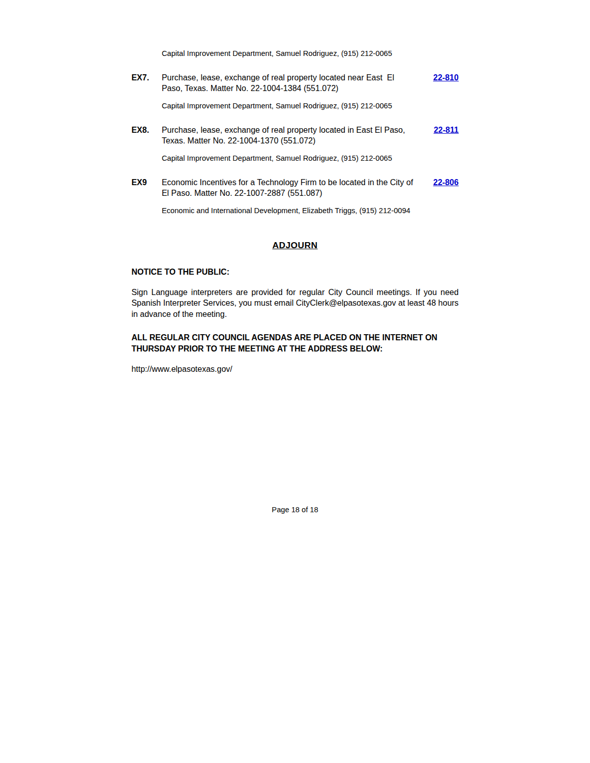Capital Improvement Department, Samuel Rodriguez, (915) 212-0065
EX7.
Purchase, lease, exchange of real property located near East El Paso, Texas. Matter No. 22-1004-1384 (551.072)
22-810
Capital Improvement Department, Samuel Rodriguez, (915) 212-0065
EX8.
Purchase, lease, exchange of real property located in East El Paso, Texas. Matter No. 22-1004-1370 (551.072)
22-811
Capital Improvement Department, Samuel Rodriguez, (915) 212-0065
EX9
Economic Incentives for a Technology Firm to be located in the City of El Paso. Matter No. 22-1007-2887 (551.087)
22-806
Economic and International Development, Elizabeth Triggs, (915) 212-0094
ADJOURN
NOTICE TO THE PUBLIC:
Sign Language interpreters are provided for regular City Council meetings. If you need Spanish Interpreter Services, you must email CityClerk@elpasotexas.gov at least 48 hours in advance of the meeting.
ALL REGULAR CITY COUNCIL AGENDAS ARE PLACED ON THE INTERNET ON THURSDAY PRIOR TO THE MEETING AT THE ADDRESS BELOW:
http://www.elpasotexas.gov/
Page 18 of 18